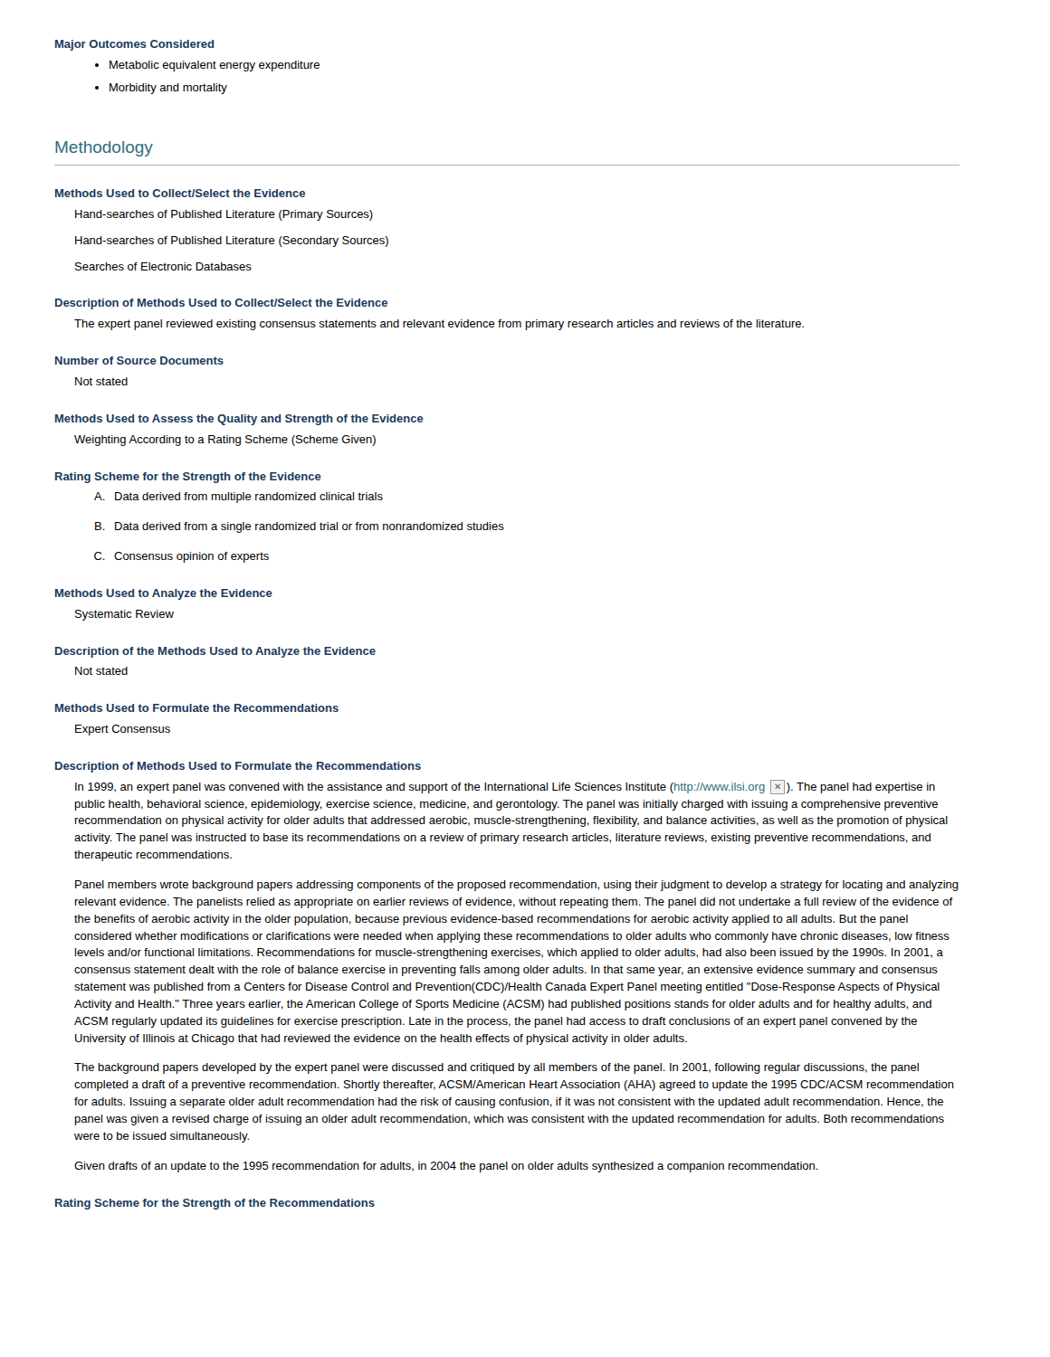Major Outcomes Considered
Metabolic equivalent energy expenditure
Morbidity and mortality
Methodology
Methods Used to Collect/Select the Evidence
Hand-searches of Published Literature (Primary Sources)
Hand-searches of Published Literature (Secondary Sources)
Searches of Electronic Databases
Description of Methods Used to Collect/Select the Evidence
The expert panel reviewed existing consensus statements and relevant evidence from primary research articles and reviews of the literature.
Number of Source Documents
Not stated
Methods Used to Assess the Quality and Strength of the Evidence
Weighting According to a Rating Scheme (Scheme Given)
Rating Scheme for the Strength of the Evidence
Data derived from multiple randomized clinical trials
Data derived from a single randomized trial or from nonrandomized studies
Consensus opinion of experts
Methods Used to Analyze the Evidence
Systematic Review
Description of the Methods Used to Analyze the Evidence
Not stated
Methods Used to Formulate the Recommendations
Expert Consensus
Description of Methods Used to Formulate the Recommendations
In 1999, an expert panel was convened with the assistance and support of the International Life Sciences Institute (http://www.ilsi.org ✕). The panel had expertise in public health, behavioral science, epidemiology, exercise science, medicine, and gerontology. The panel was initially charged with issuing a comprehensive preventive recommendation on physical activity for older adults that addressed aerobic, muscle-strengthening, flexibility, and balance activities, as well as the promotion of physical activity. The panel was instructed to base its recommendations on a review of primary research articles, literature reviews, existing preventive recommendations, and therapeutic recommendations.
Panel members wrote background papers addressing components of the proposed recommendation, using their judgment to develop a strategy for locating and analyzing relevant evidence. The panelists relied as appropriate on earlier reviews of evidence, without repeating them. The panel did not undertake a full review of the evidence of the benefits of aerobic activity in the older population, because previous evidence-based recommendations for aerobic activity applied to all adults. But the panel considered whether modifications or clarifications were needed when applying these recommendations to older adults who commonly have chronic diseases, low fitness levels and/or functional limitations. Recommendations for muscle-strengthening exercises, which applied to older adults, had also been issued by the 1990s. In 2001, a consensus statement dealt with the role of balance exercise in preventing falls among older adults. In that same year, an extensive evidence summary and consensus statement was published from a Centers for Disease Control and Prevention(CDC)/Health Canada Expert Panel meeting entitled "Dose-Response Aspects of Physical Activity and Health." Three years earlier, the American College of Sports Medicine (ACSM) had published positions stands for older adults and for healthy adults, and ACSM regularly updated its guidelines for exercise prescription. Late in the process, the panel had access to draft conclusions of an expert panel convened by the University of Illinois at Chicago that had reviewed the evidence on the health effects of physical activity in older adults.
The background papers developed by the expert panel were discussed and critiqued by all members of the panel. In 2001, following regular discussions, the panel completed a draft of a preventive recommendation. Shortly thereafter, ACSM/American Heart Association (AHA) agreed to update the 1995 CDC/ACSM recommendation for adults. Issuing a separate older adult recommendation had the risk of causing confusion, if it was not consistent with the updated adult recommendation. Hence, the panel was given a revised charge of issuing an older adult recommendation, which was consistent with the updated recommendation for adults. Both recommendations were to be issued simultaneously.
Given drafts of an update to the 1995 recommendation for adults, in 2004 the panel on older adults synthesized a companion recommendation.
Rating Scheme for the Strength of the Recommendations